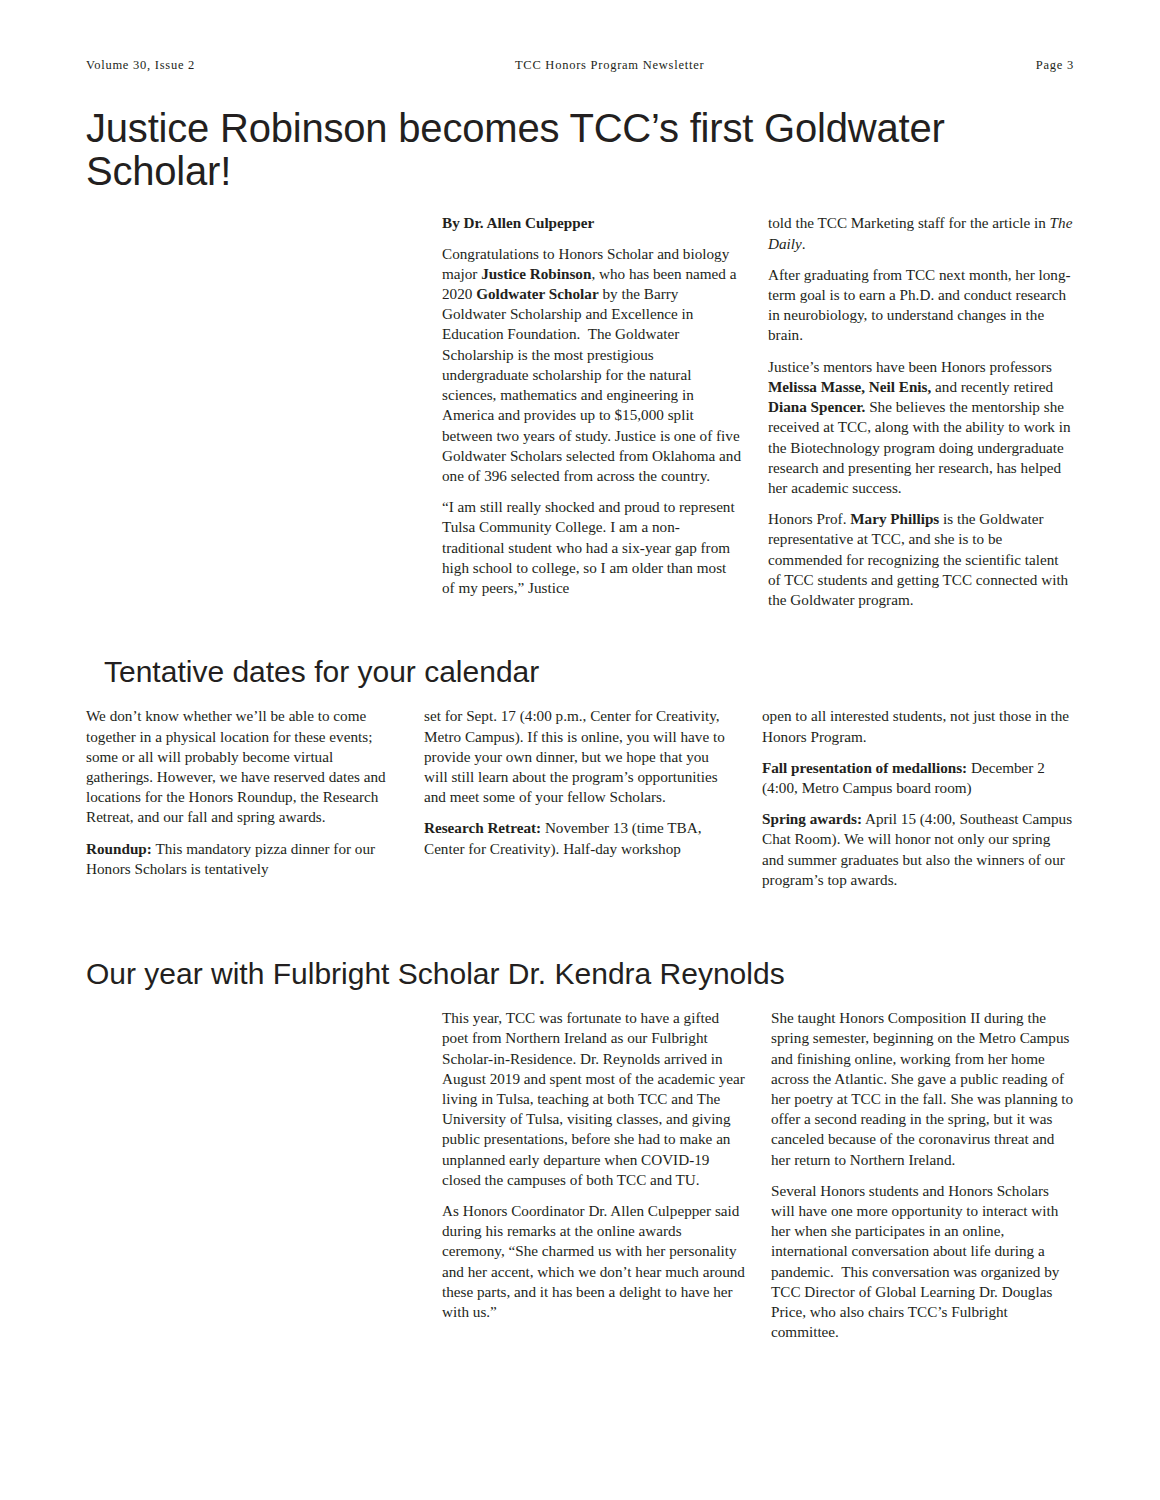Volume 30, Issue 2
TCC Honors Program Newsletter
Page 3
Justice Robinson becomes TCC’s first Goldwater Scholar!
By Dr. Allen Culpepper
Congratulations to Honors Scholar and biology major Justice Robinson, who has been named a 2020 Goldwater Scholar by the Barry Goldwater Scholarship and Excellence in Education Foundation. The Goldwater Scholarship is the most prestigious undergraduate scholarship for the natural sciences, mathematics and engineering in America and provides up to $15,000 split between two years of study. Justice is one of five Goldwater Scholars selected from Oklahoma and one of 396 selected from across the country.
“I am still really shocked and proud to represent Tulsa Community College. I am a non-traditional student who had a six-year gap from high school to college, so I am older than most of my peers,” Justice
told the TCC Marketing staff for the article in The Daily.
After graduating from TCC next month, her long-term goal is to earn a Ph.D. and conduct research in neurobiology, to understand changes in the brain.
Justice’s mentors have been Honors professors Melissa Masse, Neil Enis, and recently retired Diana Spencer. She believes the mentorship she received at TCC, along with the ability to work in the Biotechnology program doing undergraduate research and presenting her research, has helped her academic success.
Honors Prof. Mary Phillips is the Goldwater representative at TCC, and she is to be commended for recognizing the scientific talent of TCC students and getting TCC connected with the Goldwater program.
Tentative dates for your calendar
We don’t know whether we’ll be able to come together in a physical location for these events; some or all will probably become virtual gatherings. However, we have reserved dates and locations for the Honors Roundup, the Research Retreat, and our fall and spring awards.
Roundup: This mandatory pizza dinner for our Honors Scholars is tentatively
set for Sept. 17 (4:00 p.m., Center for Creativity, Metro Campus). If this is online, you will have to provide your own dinner, but we hope that you will still learn about the program’s opportunities and meet some of your fellow Scholars.
Research Retreat: November 13 (time TBA, Center for Creativity). Half-day workshop
open to all interested students, not just those in the Honors Program.
Fall presentation of medallions: December 2 (4:00, Metro Campus board room)
Spring awards: April 15 (4:00, Southeast Campus Chat Room). We will honor not only our spring and summer graduates but also the winners of our program’s top awards.
Our year with Fulbright Scholar Dr. Kendra Reynolds
This year, TCC was fortunate to have a gifted poet from Northern Ireland as our Fulbright Scholar-in-Residence. Dr. Reynolds arrived in August 2019 and spent most of the academic year living in Tulsa, teaching at both TCC and The University of Tulsa, visiting classes, and giving public presentations, before she had to make an unplanned early departure when COVID-19 closed the campuses of both TCC and TU.
As Honors Coordinator Dr. Allen Culpepper said during his remarks at the online awards ceremony, “She charmed us with her personality and her accent, which we don’t hear much around these parts, and it has been a delight to have her with us.”
She taught Honors Composition II during the spring semester, beginning on the Metro Campus and finishing online, working from her home across the Atlantic. She gave a public reading of her poetry at TCC in the fall. She was planning to offer a second reading in the spring, but it was canceled because of the coronavirus threat and her return to Northern Ireland.
Several Honors students and Honors Scholars will have one more opportunity to interact with her when she participates in an online, international conversation about life during a pandemic. This conversation was organized by TCC Director of Global Learning Dr. Douglas Price, who also chairs TCC’s Fulbright committee.